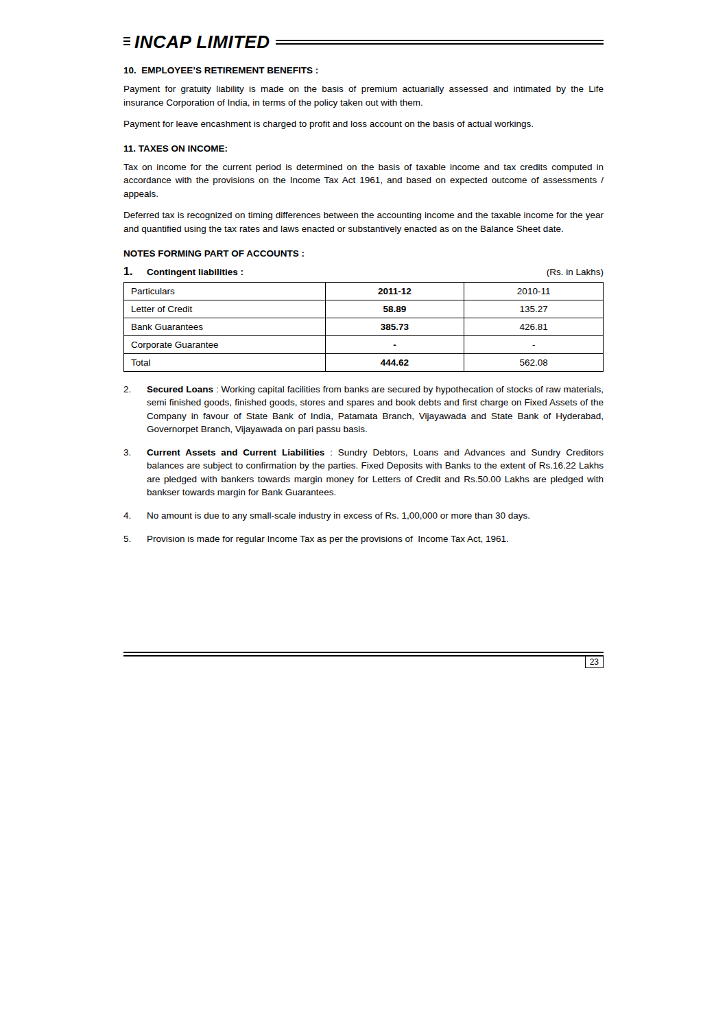INCAP LIMITED
10. EMPLOYEE’S RETIREMENT BENEFITS :
Payment for gratuity liability is made on the basis of premium actuarially assessed and intimated by the Life insurance Corporation of India, in terms of the policy taken out with them.
Payment for leave encashment is charged to profit and loss account on the basis of actual workings.
11. TAXES ON INCOME:
Tax on income for the current period is determined on the basis of taxable income and tax credits computed in accordance with the provisions on the Income Tax Act 1961, and based on expected outcome of assessments / appeals.
Deferred tax is recognized on timing differences between the accounting income and the taxable income for the year and quantified using the tax rates and laws enacted or substantively enacted as on the Balance Sheet date.
NOTES FORMING PART OF ACCOUNTS :
1. Contingent liabilities :
(Rs. in Lakhs)
| Particulars | 2011-12 | 2010-11 |
| Letter of Credit | 58.89 | 135.27 |
| Bank Guarantees | 385.73 | 426.81 |
| Corporate Guarantee | - | - |
| Total | 444.62 | 562.08 |
2. Secured Loans : Working capital facilities from banks are secured by hypothecation of stocks of raw materials, semi finished goods, finished goods, stores and spares and book debts and first charge on Fixed Assets of the Company in favour of State Bank of India, Patamata Branch, Vijayawada and State Bank of Hyderabad, Governorpet Branch, Vijayawada on pari passu basis.
3. Current Assets and Current Liabilities : Sundry Debtors, Loans and Advances and Sundry Creditors balances are subject to confirmation by the parties. Fixed Deposits with Banks to the extent of Rs.16.22 Lakhs are pledged with bankers towards margin money for Letters of Credit and Rs.50.00 Lakhs are pledged with bankser towards margin for Bank Guarantees.
4. No amount is due to any small-scale industry in excess of Rs. 1,00,000 or more than 30 days.
5. Provision is made for regular Income Tax as per the provisions of Income Tax Act, 1961.
23